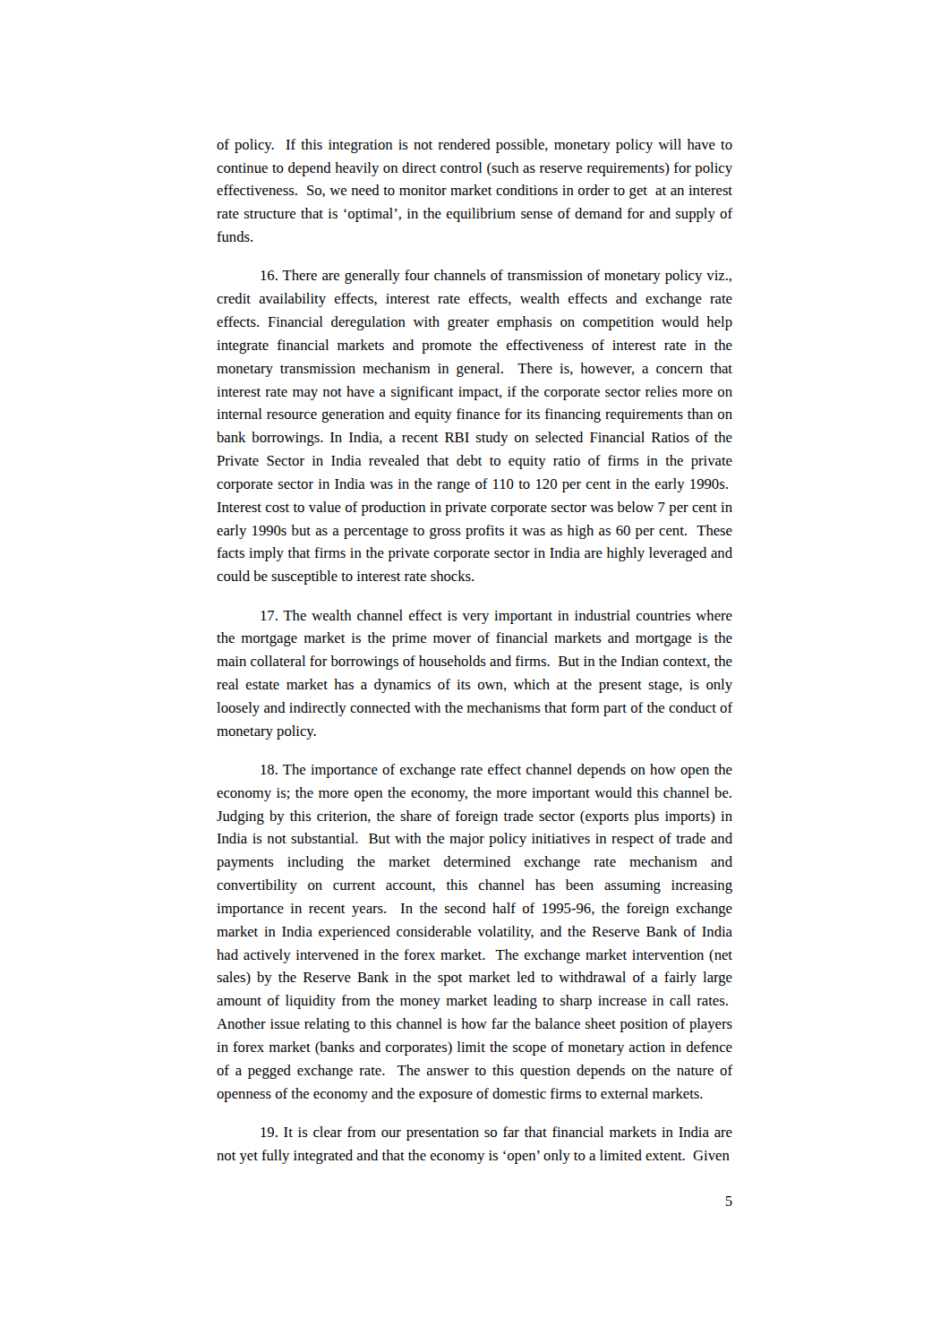of policy. If this integration is not rendered possible, monetary policy will have to continue to depend heavily on direct control (such as reserve requirements) for policy effectiveness. So, we need to monitor market conditions in order to get at an interest rate structure that is ‘optimal’, in the equilibrium sense of demand for and supply of funds.
16. There are generally four channels of transmission of monetary policy viz., credit availability effects, interest rate effects, wealth effects and exchange rate effects. Financial deregulation with greater emphasis on competition would help integrate financial markets and promote the effectiveness of interest rate in the monetary transmission mechanism in general. There is, however, a concern that interest rate may not have a significant impact, if the corporate sector relies more on internal resource generation and equity finance for its financing requirements than on bank borrowings. In India, a recent RBI study on selected Financial Ratios of the Private Sector in India revealed that debt to equity ratio of firms in the private corporate sector in India was in the range of 110 to 120 per cent in the early 1990s. Interest cost to value of production in private corporate sector was below 7 per cent in early 1990s but as a percentage to gross profits it was as high as 60 per cent. These facts imply that firms in the private corporate sector in India are highly leveraged and could be susceptible to interest rate shocks.
17. The wealth channel effect is very important in industrial countries where the mortgage market is the prime mover of financial markets and mortgage is the main collateral for borrowings of households and firms. But in the Indian context, the real estate market has a dynamics of its own, which at the present stage, is only loosely and indirectly connected with the mechanisms that form part of the conduct of monetary policy.
18. The importance of exchange rate effect channel depends on how open the economy is; the more open the economy, the more important would this channel be. Judging by this criterion, the share of foreign trade sector (exports plus imports) in India is not substantial. But with the major policy initiatives in respect of trade and payments including the market determined exchange rate mechanism and convertibility on current account, this channel has been assuming increasing importance in recent years. In the second half of 1995-96, the foreign exchange market in India experienced considerable volatility, and the Reserve Bank of India had actively intervened in the forex market. The exchange market intervention (net sales) by the Reserve Bank in the spot market led to withdrawal of a fairly large amount of liquidity from the money market leading to sharp increase in call rates. Another issue relating to this channel is how far the balance sheet position of players in forex market (banks and corporates) limit the scope of monetary action in defence of a pegged exchange rate. The answer to this question depends on the nature of openness of the economy and the exposure of domestic firms to external markets.
19. It is clear from our presentation so far that financial markets in India are not yet fully integrated and that the economy is ‘open’ only to a limited extent. Given
5